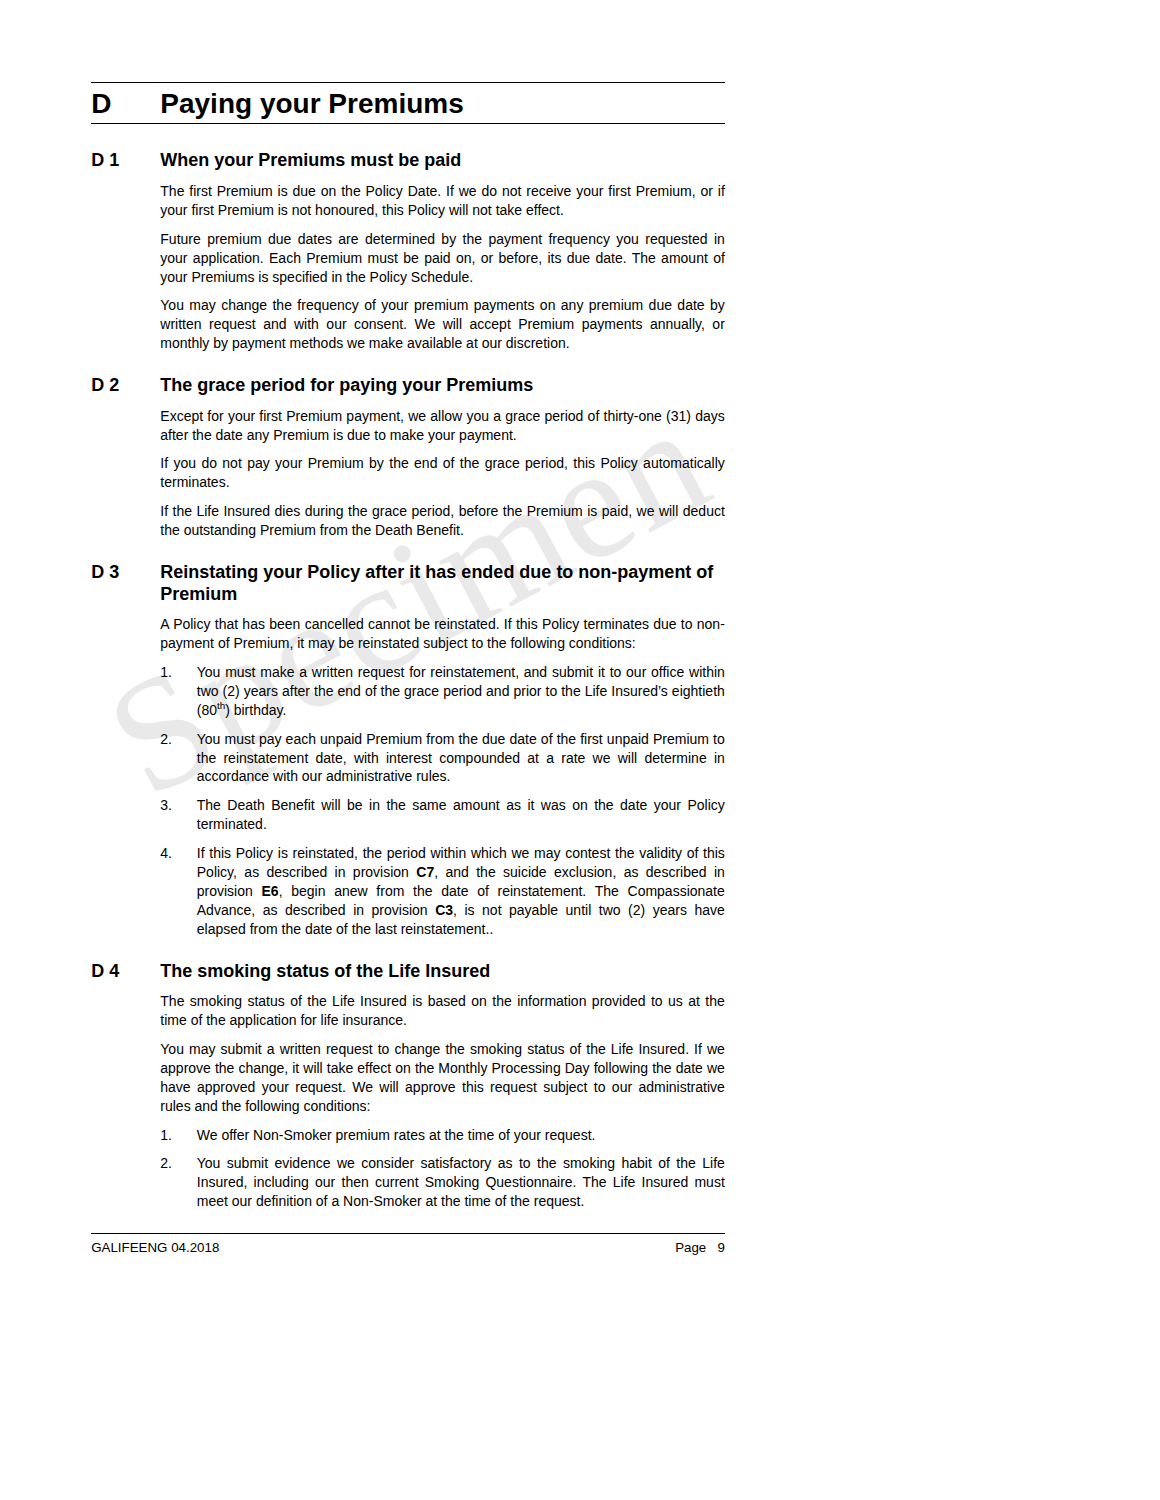Specimen
DPaying your Premiums
D 1 When your Premiums must be paid
The first Premium is due on the Policy Date. If we do not receive your first Premium, or if your first Premium is not honoured, this Policy will not take effect.
Future premium due dates are determined by the payment frequency you requested in your application. Each Premium must be paid on, or before, its due date. The amount of your Premiums is specified in the Policy Schedule.
You may change the frequency of your premium payments on any premium due date by written request and with our consent. We will accept Premium payments annually, or monthly by payment methods we make available at our discretion.
D 2 The grace period for paying your Premiums
Except for your first Premium payment, we allow you a grace period of thirty-one (31) days after the date any Premium is due to make your payment.
If you do not pay your Premium by the end of the grace period, this Policy automatically terminates.
If the Life Insured dies during the grace period, before the Premium is paid, we will deduct the outstanding Premium from the Death Benefit.
D 3 Reinstating your Policy after it has ended due to non-payment of Premium
A Policy that has been cancelled cannot be reinstated. If this Policy terminates due to non-payment of Premium, it may be reinstated subject to the following conditions:
You must make a written request for reinstatement, and submit it to our office within two (2) years after the end of the grace period and prior to the Life Insured’s eightieth (80th) birthday.
You must pay each unpaid Premium from the due date of the first unpaid Premium to the reinstatement date, with interest compounded at a rate we will determine in accordance with our administrative rules.
The Death Benefit will be in the same amount as it was on the date your Policy terminated.
If this Policy is reinstated, the period within which we may contest the validity of this Policy, as described in provision C7, and the suicide exclusion, as described in provision E6, begin anew from the date of reinstatement. The Compassionate Advance, as described in provision C3, is not payable until two (2) years have elapsed from the date of the last reinstatement..
D 4 The smoking status of the Life Insured
The smoking status of the Life Insured is based on the information provided to us at the time of the application for life insurance.
You may submit a written request to change the smoking status of the Life Insured. If we approve the change, it will take effect on the Monthly Processing Day following the date we have approved your request. We will approve this request subject to our administrative rules and the following conditions:
We offer Non-Smoker premium rates at the time of your request.
You submit evidence we consider satisfactory as to the smoking habit of the Life Insured, including our then current Smoking Questionnaire. The Life Insured must meet our definition of a Non-Smoker at the time of the request.
GALIFEENG 04.2018
Page 9